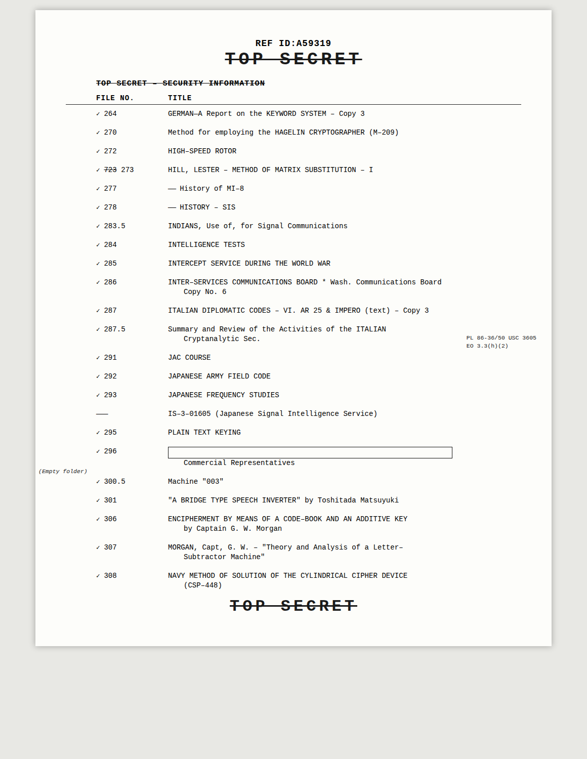REF ID:A59319
TOP SECRET
TOP SECRET – SECURITY INFORMATION
| FILE NO. | TITLE |
| --- | --- |
| 264 | GERMAN—A Report on the KEYWORD SYSTEM – Copy 3 |
| 270 | Method for employing the HAGELIN CRYPTOGRAPHER (M–209) |
| 272 | HIGH–SPEED ROTOR |
| 723 273 | HILL, LESTER – METHOD OF MATRIX SUBSTITUTION – I |
| 277 | —— History of MI–8 |
| 278 | —— HISTORY – SIS |
| 283.5 | INDIANS, Use of, for Signal Communications |
| 284 | INTELLIGENCE TESTS |
| 285 | INTERCEPT SERVICE DURING THE WORLD WAR |
| 286 | INTER–SERVICES COMMUNICATIONS BOARD * Wash. Communications Board Copy No. 6 |
| 287 | ITALIAN DIPLOMATIC CODES – VI. AR 25 & IMPERO (text) – Copy 3 |
| 287.5 | Summary and Review of the Activities of the ITALIAN Cryptanalytic Sec. |
| 291 | JAC COURSE |
| 292 | JAPANESE ARMY FIELD CODE |
| 293 | JAPANESE FREQUENCY STUDIES |
| ——— | IS–3–01605 (Japanese Signal Intelligence Service) |
| 295 | PLAIN TEXT KEYING |
| 296 | Commercial Representatives |
| 300.5 | Machine "003" |
| 301 | "A BRIDGE TYPE SPEECH INVERTER" by Toshitada Matsuyuki |
| 306 | ENCIPHERMENT BY MEANS OF A CODE–BOOK AND AN ADDITIVE KEY by Captain G. W. Morgan |
| 307 | MORGAN, Capt, G. W. – "Theory and Analysis of a Letter– Subtractor Machine" |
| 308 | NAVY METHOD OF SOLUTION OF THE CYLINDRICAL CIPHER DEVICE (CSP–448) |
TOP SECRET
PL 86-36/50 USC 3605
EO 3.3(h)(2)
(Empty folder)